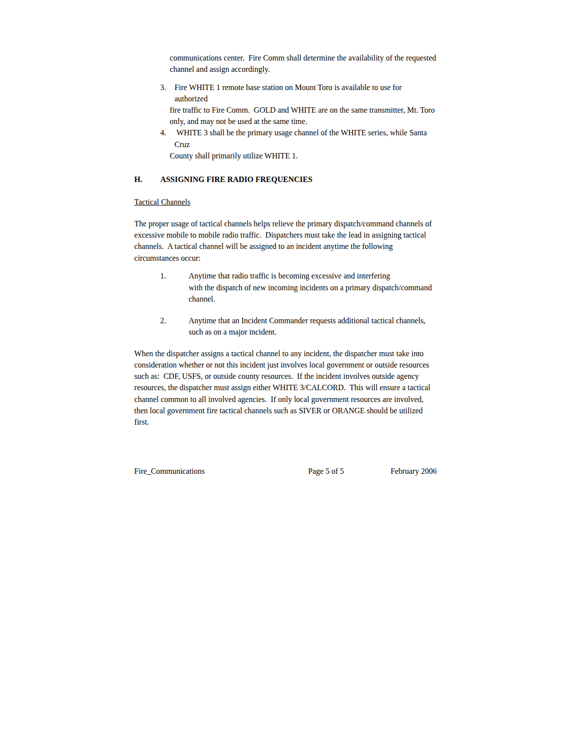communications center. Fire Comm shall determine the availability of the requested channel and assign accordingly.
3. Fire WHITE 1 remote base station on Mount Toro is available to use for authorized
fire traffic to Fire Comm. GOLD and WHITE are on the same transmitter, Mt. Toro only, and may not be used at the same time.
4. WHITE 3 shall be the primary usage channel of the WHITE series, while Santa Cruz
County shall primarily utilize WHITE 1.
H. ASSIGNING FIRE RADIO FREQUENCIES
Tactical Channels
The proper usage of tactical channels helps relieve the primary dispatch/command channels of excessive mobile to mobile radio traffic. Dispatchers must take the lead in assigning tactical channels. A tactical channel will be assigned to an incident anytime the following circumstances occur:
1. Anytime that radio traffic is becoming excessive and interfering
with the dispatch of new incoming incidents on a primary dispatch/command channel.
2. Anytime that an Incident Commander requests additional tactical channels, such as on a major incident.
When the dispatcher assigns a tactical channel to any incident, the dispatcher must take into consideration whether or not this incident just involves local government or outside resources such as: CDF, USFS, or outside county resources. If the incident involves outside agency resources, the dispatcher must assign either WHITE 3/CALCORD. This will ensure a tactical channel common to all involved agencies. If only local government resources are involved, then local government fire tactical channels such as SIVER or ORANGE should be utilized first.
Fire_Communications
Page 5 of 5
February 2006